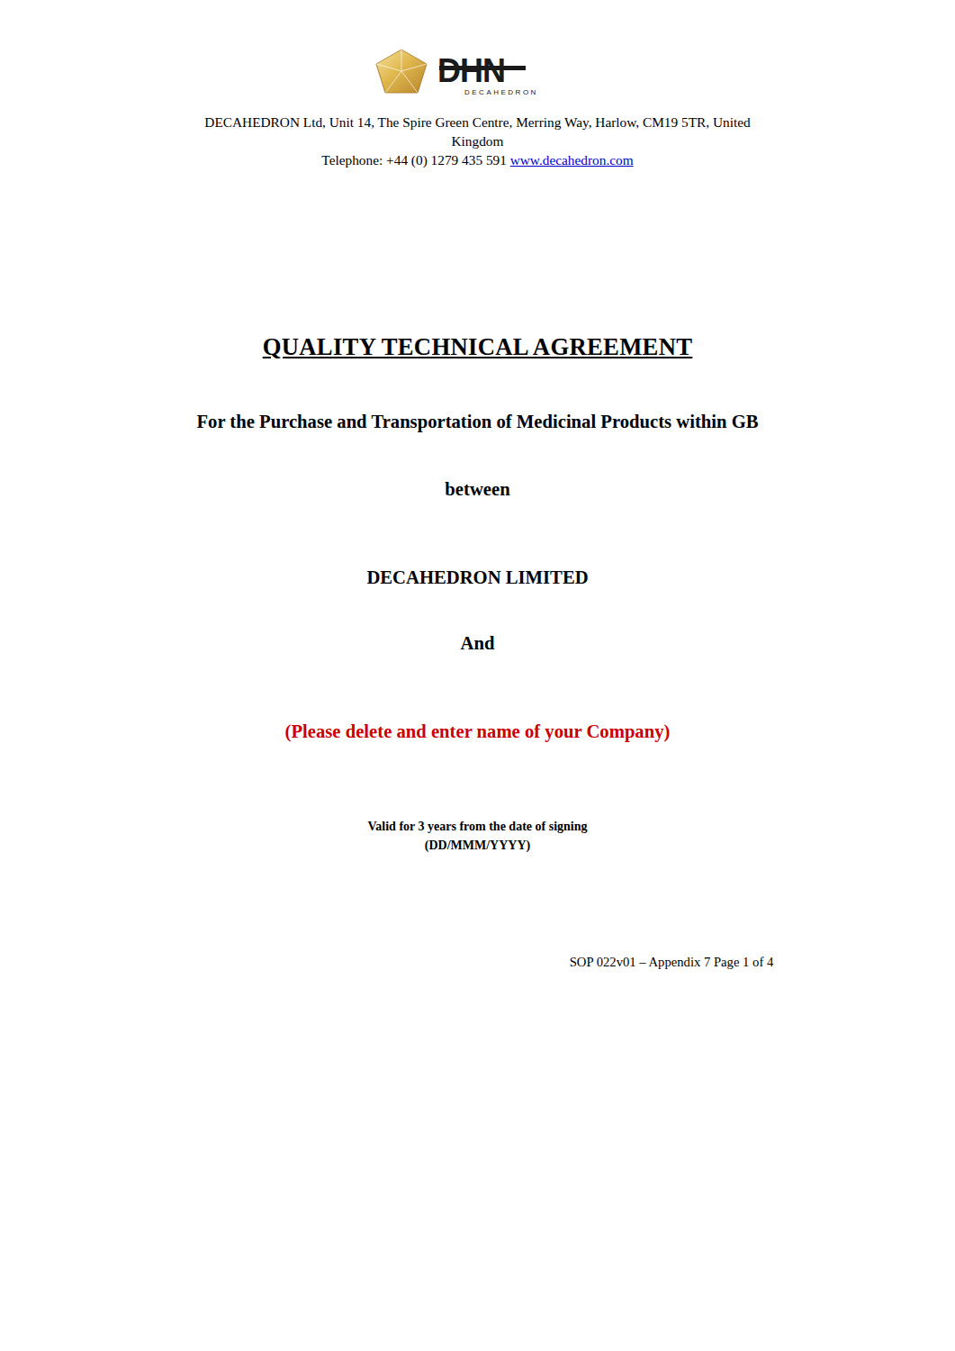DHN DECAHEDRON
DECAHEDRON Ltd, Unit 14, The Spire Green Centre, Merring Way, Harlow, CM19 5TR, United Kingdom
Telephone: +44 (0) 1279 435 591 www.decahedron.com
QUALITY TECHNICAL AGREEMENT
For the Purchase and Transportation of Medicinal Products within GB
between
DECAHEDRON LIMITED
And
(Please delete and enter name of your Company)
Valid for 3 years from the date of signing
(DD/MMM/YYYY)
SOP 022v01 – Appendix 7 Page 1 of 4